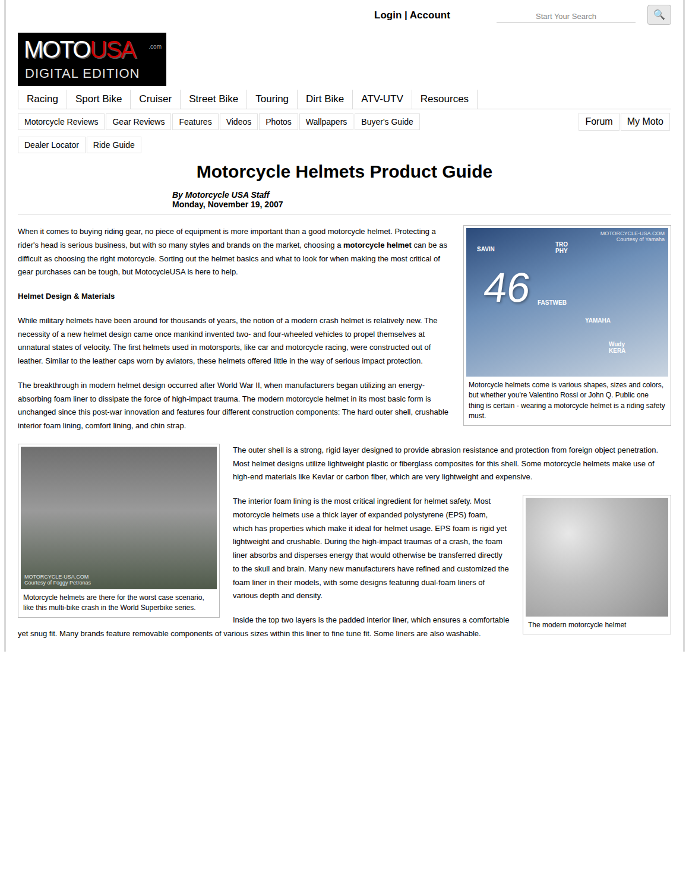Login | Account
Start Your Search
🔍
MOTOUSA
.com
DIGITAL EDITION
Racing
Sport Bike
Cruiser
Street Bike
Touring
Dirt Bike
ATV-UTV
Resources
Motorcycle Reviews
Gear Reviews
Features
Videos
Photos
Wallpapers
Buyer's Guide
Forum
My Moto
Dealer Locator
Ride Guide
Motorcycle Helmets Product Guide
By Motorcycle USA Staff
Monday, November 19, 2007
MOTORCYCLE-USA.COM
Courtesy of Yamaha
46
SAVIN
TRO
PHY
FASTWEB
YAMAHA
Wudy
KERA
Motorcycle helmets come is various shapes, sizes and colors, but whether you're Valentino Rossi or John Q. Public one thing is certain - wearing a motorcycle helmet is a riding safety must.
When it comes to buying riding gear, no piece of equipment is more important than a good motorcycle helmet. Protecting a rider's head is serious business, but with so many styles and brands on the market, choosing a motorcycle helmet can be as difficult as choosing the right motorcycle. Sorting out the helmet basics and what to look for when making the most critical of gear purchases can be tough, but MotocycleUSA is here to help.
Helmet Design & Materials
While military helmets have been around for thousands of years, the notion of a modern crash helmet is relatively new. The necessity of a new helmet design came once mankind invented two- and four-wheeled vehicles to propel themselves at unnatural states of velocity. The first helmets used in motorsports, like car and motorcycle racing, were constructed out of leather. Similar to the leather caps worn by aviators, these helmets offered little in the way of serious impact protection.
The breakthrough in modern helmet design occurred after World War II, when manufacturers began utilizing an energy-absorbing foam liner to dissipate the force of high-impact trauma. The modern motorcycle helmet in its most basic form is unchanged since this post-war innovation and features four different construction components: The hard outer shell, crushable interior foam lining, comfort lining, and chin strap.
MOTORCYCLE-USA.COM
Courtesy of Foggy Petronas
Motorcycle helmets are there for the worst case scenario, like this multi-bike crash in the World Superbike series.
The outer shell is a strong, rigid layer designed to provide abrasion resistance and protection from foreign object penetration. Most helmet designs utilize lightweight plastic or fiberglass composites for this shell. Some motorcycle helmets make use of high-end materials like Kevlar or carbon fiber, which are very lightweight and expensive.
The modern motorcycle helmet
The interior foam lining is the most critical ingredient for helmet safety. Most motorcycle helmets use a thick layer of expanded polystyrene (EPS) foam, which has properties which make it ideal for helmet usage. EPS foam is rigid yet lightweight and crushable. During the high-impact traumas of a crash, the foam liner absorbs and disperses energy that would otherwise be transferred directly to the skull and brain. Many new manufacturers have refined and customized the foam liner in their models, with some designs featuring dual-foam liners of various depth and density.
Inside the top two layers is the padded interior liner, which ensures a comfortable yet snug fit. Many brands feature removable components of various sizes within this liner to fine tune fit. Some liners are also washable.